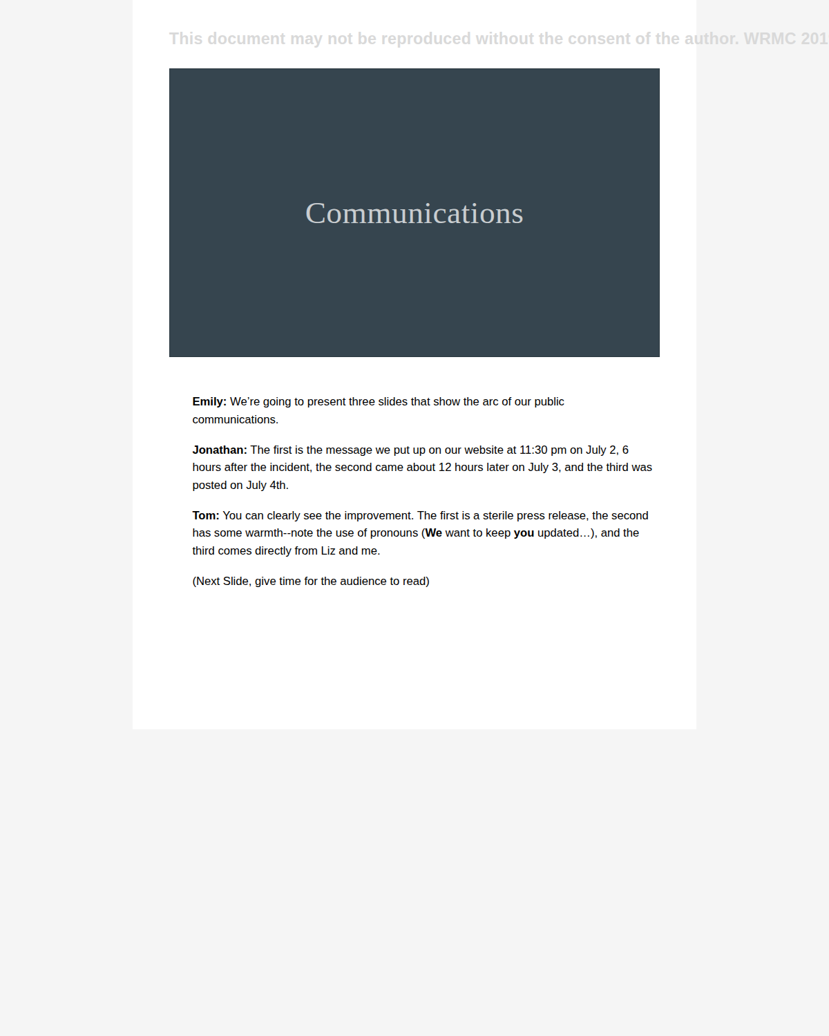This document may not be reproduced without the consent of the author. WRMC 2019
Communications
Emily: We’re going to present three slides that show the arc of our public communications.
Jonathan: The first is the message we put up on our website at 11:30 pm on July 2, 6 hours after the incident, the second came about 12 hours later on July 3, and the third was posted on July 4th.
Tom: You can clearly see the improvement. The first is a sterile press release, the second has some warmth--note the use of pronouns (We want to keep you updated…), and the third comes directly from Liz and me.
(Next Slide, give time for the audience to read)